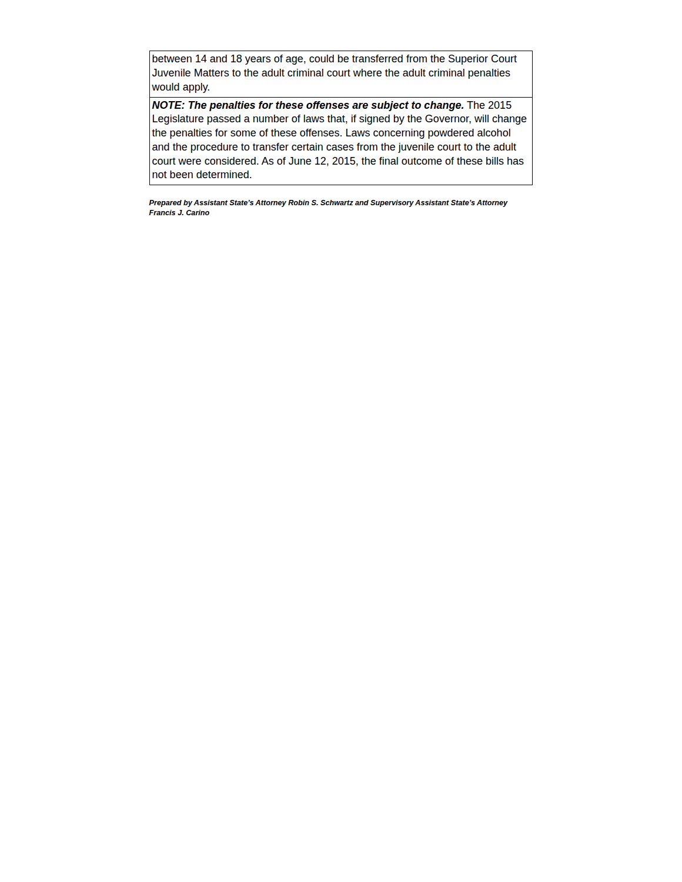| between 14 and 18 years of age, could be transferred from the Superior Court Juvenile Matters to the adult criminal court where the adult criminal penalties would apply. |
| NOTE: The penalties for these offenses are subject to change. The 2015 Legislature passed a number of laws that, if signed by the Governor, will change the penalties for some of these offenses. Laws concerning powdered alcohol and the procedure to transfer certain cases from the juvenile court to the adult court were considered. As of June 12, 2015, the final outcome of these bills has not been determined. |
Prepared by Assistant State’s Attorney Robin S. Schwartz and Supervisory Assistant State’s Attorney Francis J. Carino